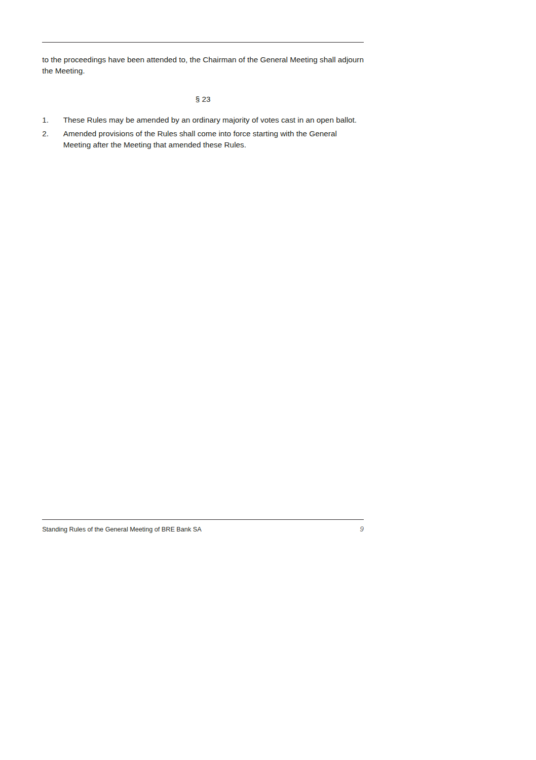to the proceedings have been attended to, the Chairman of the General Meeting shall adjourn the Meeting.
§ 23
1. These Rules may be amended by an ordinary majority of votes cast in an open ballot.
2. Amended provisions of the Rules shall come into force starting with the General Meeting after the Meeting that amended these Rules.
Standing Rules of the General Meeting of BRE Bank SA 9